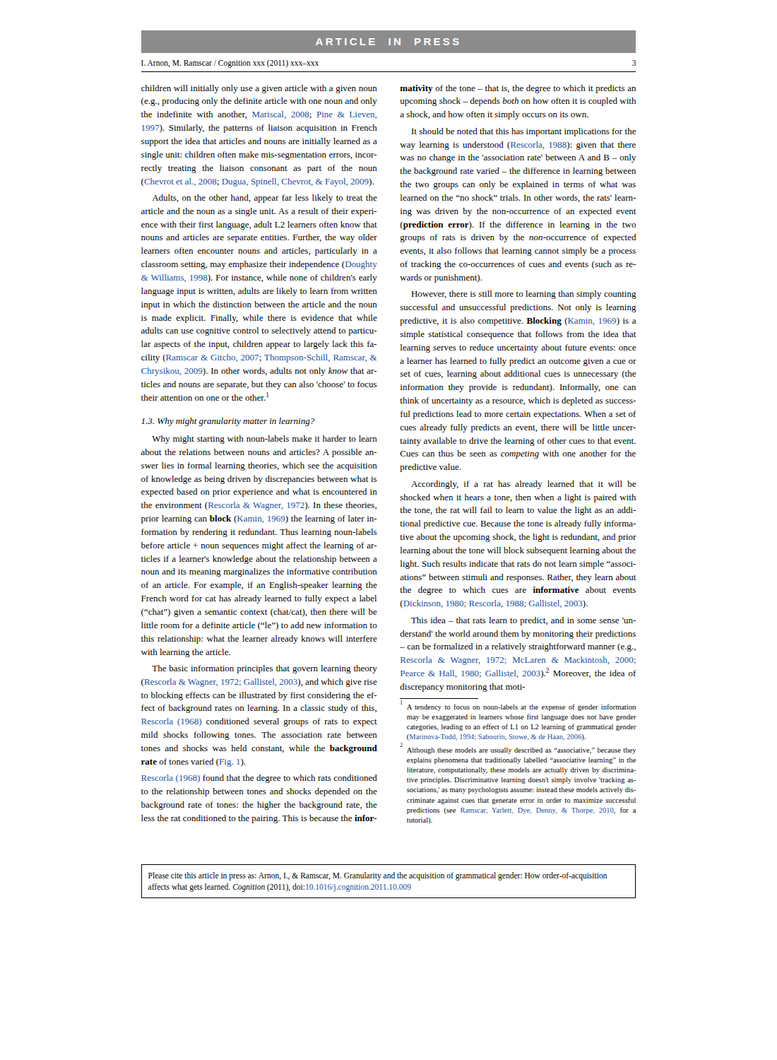ARTICLE IN PRESS
I. Arnon, M. Ramscar / Cognition xxx (2011) xxx–xxx 3
children will initially only use a given article with a given noun (e.g., producing only the definite article with one noun and only the indefinite with another, Mariscal, 2008; Pine & Lieven, 1997). Similarly, the patterns of liaison acquisition in French support the idea that articles and nouns are initially learned as a single unit: children often make mis-segmentation errors, incorrectly treating the liaison consonant as part of the noun (Chevrot et al., 2008; Dugua, Spinell, Chevrot, & Fayol, 2009).
Adults, on the other hand, appear far less likely to treat the article and the noun as a single unit. As a result of their experience with their first language, adult L2 learners often know that nouns and articles are separate entities. Further, the way older learners often encounter nouns and articles, particularly in a classroom setting, may emphasize their independence (Doughty & Williams, 1998). For instance, while none of children's early language input is written, adults are likely to learn from written input in which the distinction between the article and the noun is made explicit. Finally, while there is evidence that while adults can use cognitive control to selectively attend to particular aspects of the input, children appear to largely lack this facility (Ramscar & Gitcho, 2007; Thompson-Schill, Ramscar, & Chrysikou, 2009). In other words, adults not only know that articles and nouns are separate, but they can also 'choose' to focus their attention on one or the other.1
1.3. Why might granularity matter in learning?
Why might starting with noun-labels make it harder to learn about the relations between nouns and articles? A possible answer lies in formal learning theories, which see the acquisition of knowledge as being driven by discrepancies between what is expected based on prior experience and what is encountered in the environment (Rescorla & Wagner, 1972). In these theories, prior learning can block (Kamin, 1969) the learning of later information by rendering it redundant. Thus learning noun-labels before article + noun sequences might affect the learning of articles if a learner's knowledge about the relationship between a noun and its meaning marginalizes the informative contribution of an article. For example, if an English-speaker learning the French word for cat has already learned to fully expect a label (“chat”) given a semantic context (chat/cat), then there will be little room for a definite article (“le”) to add new information to this relationship: what the learner already knows will interfere with learning the article.
The basic information principles that govern learning theory (Rescorla & Wagner, 1972; Gallistel, 2003), and which give rise to blocking effects can be illustrated by first considering the effect of background rates on learning. In a classic study of this, Rescorla (1968) conditioned several groups of rats to expect mild shocks following tones. The association rate between tones and shocks was held constant, while the background rate of tones varied (Fig. 1).
Rescorla (1968) found that the degree to which rats conditioned to the relationship between tones and shocks depended on the background rate of tones: the higher the background rate, the less the rat conditioned to the pairing. This is because the informativity of the tone – that is, the degree to which it predicts an upcoming shock – depends both on how often it is coupled with a shock, and how often it simply occurs on its own.
It should be noted that this has important implications for the way learning is understood (Rescorla, 1988): given that there was no change in the 'association rate' between A and B – only the background rate varied – the difference in learning between the two groups can only be explained in terms of what was learned on the “no shock” trials. In other words, the rats' learning was driven by the non-occurrence of an expected event (prediction error). If the difference in learning in the two groups of rats is driven by the non-occurrence of expected events, it also follows that learning cannot simply be a process of tracking the co-occurrences of cues and events (such as rewards or punishment).
However, there is still more to learning than simply counting successful and unsuccessful predictions. Not only is learning predictive, it is also competitive. Blocking (Kamin, 1969) is a simple statistical consequence that follows from the idea that learning serves to reduce uncertainty about future events: once a learner has learned to fully predict an outcome given a cue or set of cues, learning about additional cues is unnecessary (the information they provide is redundant). Informally, one can think of uncertainty as a resource, which is depleted as successful predictions lead to more certain expectations. When a set of cues already fully predicts an event, there will be little uncertainty available to drive the learning of other cues to that event. Cues can thus be seen as competing with one another for the predictive value.
Accordingly, if a rat has already learned that it will be shocked when it hears a tone, then when a light is paired with the tone, the rat will fail to learn to value the light as an additional predictive cue. Because the tone is already fully informative about the upcoming shock, the light is redundant, and prior learning about the tone will block subsequent learning about the light. Such results indicate that rats do not learn simple “associations” between stimuli and responses. Rather, they learn about the degree to which cues are informative about events (Dickinson, 1980; Rescorla, 1988; Gallistel, 2003).
This idea – that rats learn to predict, and in some sense 'understand' the world around them by monitoring their predictions – can be formalized in a relatively straightforward manner (e.g., Rescorla & Wagner, 1972; McLaren & Mackintosh, 2000; Pearce & Hall, 1980; Gallistel, 2003).2 Moreover, the idea of discrepancy monitoring that moti-
1 A tendency to focus on noun-labels at the expense of gender information may be exaggerated in learners whose first language does not have gender categories, leading to an effect of L1 on L2 learning of grammatical gender (Marinova-Todd, 1994; Sabourin, Stowe, & de Haan, 2006).
2 Although these models are usually described as “associative,” because they explains phenomena that traditionally labelled “associative learning” in the literature, computationally, these models are actually driven by discriminative principles. Discriminative learning doesn't simply involve 'tracking associations,' as many psychologists assume: instead these models actively discriminate against cues that generate error in order to maximize successful predictions (see Ramscar, Yarlett, Dye, Denny, & Thorpe, 2010, for a tutorial).
Please cite this article in press as: Arnon, I., & Ramscar, M. Granularity and the acquisition of grammatical gender: How order-of-acquisition affects what gets learned. Cognition (2011), doi:10.1016/j.cognition.2011.10.009